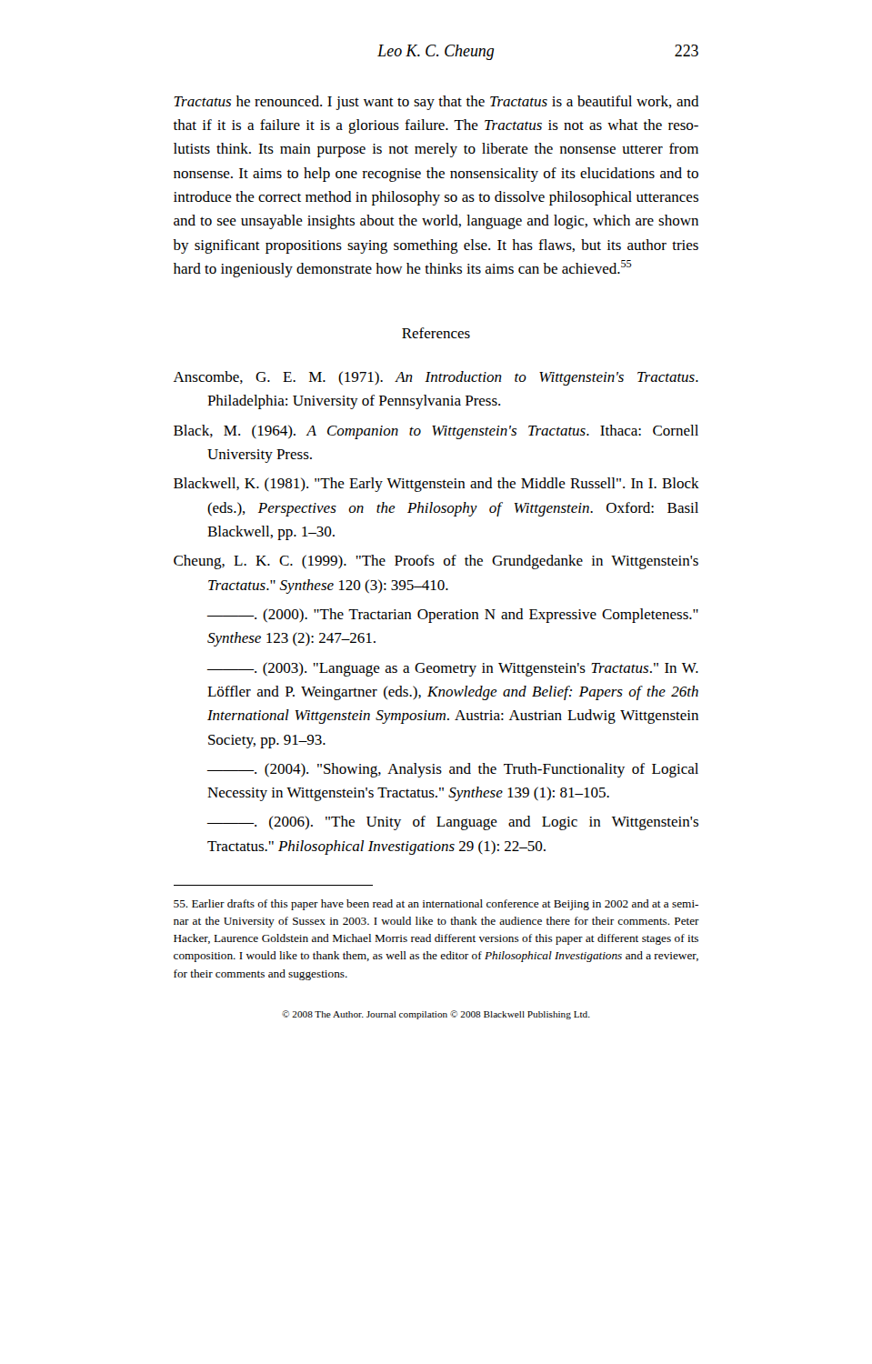Leo K. C. Cheung 223
Tractatus he renounced. I just want to say that the Tractatus is a beautiful work, and that if it is a failure it is a glorious failure. The Tractatus is not as what the resolutists think. Its main purpose is not merely to liberate the nonsense utterer from nonsense. It aims to help one recognise the nonsensicality of its elucidations and to introduce the correct method in philosophy so as to dissolve philosophical utterances and to see unsayable insights about the world, language and logic, which are shown by significant propositions saying something else. It has flaws, but its author tries hard to ingeniously demonstrate how he thinks its aims can be achieved.55
References
Anscombe, G. E. M. (1971). An Introduction to Wittgenstein's Tractatus. Philadelphia: University of Pennsylvania Press.
Black, M. (1964). A Companion to Wittgenstein's Tractatus. Ithaca: Cornell University Press.
Blackwell, K. (1981). "The Early Wittgenstein and the Middle Russell". In I. Block (eds.), Perspectives on the Philosophy of Wittgenstein. Oxford: Basil Blackwell, pp. 1–30.
Cheung, L. K. C. (1999). "The Proofs of the Grundgedanke in Wittgenstein's Tractatus." Synthese 120 (3): 395–410.
———. (2000). "The Tractarian Operation N and Expressive Completeness." Synthese 123 (2): 247–261.
———. (2003). "Language as a Geometry in Wittgenstein's Tractatus." In W. Löffler and P. Weingartner (eds.), Knowledge and Belief: Papers of the 26th International Wittgenstein Symposium. Austria: Austrian Ludwig Wittgenstein Society, pp. 91–93.
———. (2004). "Showing, Analysis and the Truth-Functionality of Logical Necessity in Wittgenstein's Tractatus." Synthese 139 (1): 81–105.
———. (2006). "The Unity of Language and Logic in Wittgenstein's Tractatus." Philosophical Investigations 29 (1): 22–50.
55. Earlier drafts of this paper have been read at an international conference at Beijing in 2002 and at a seminar at the University of Sussex in 2003. I would like to thank the audience there for their comments. Peter Hacker, Laurence Goldstein and Michael Morris read different versions of this paper at different stages of its composition. I would like to thank them, as well as the editor of Philosophical Investigations and a reviewer, for their comments and suggestions.
© 2008 The Author. Journal compilation © 2008 Blackwell Publishing Ltd.